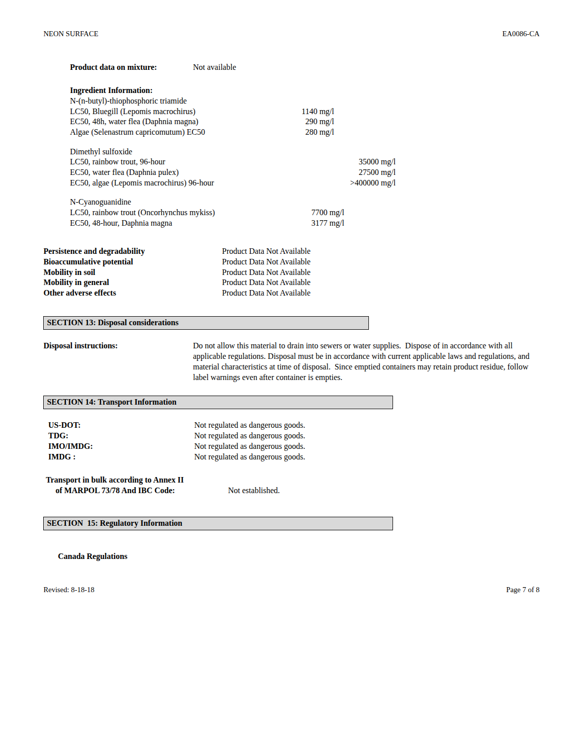NEON SURFACE EA0086-CA
Product data on mixture:
Not available
Ingredient Information:
N-(n-butyl)-thiophosphoric triamide
| LC50, Bluegill (Lepomis macrochirus) | 1140 mg/l |
| EC50, 48h, water flea (Daphnia magna) | 290 mg/l |
| Algae (Selenastrum capricomutum) EC50 | 280 mg/l |
Dimethyl sulfoxide
| LC50, rainbow trout, 96-hour | 35000 mg/l |
| EC50, water flea (Daphnia pulex) | 27500 mg/l |
| EC50, algae (Lepomis macrochirus) 96-hour | >400000 mg/l |
N-Cyanoguanidine
| LC50, rainbow trout (Oncorhynchus mykiss) | 7700 mg/l |
| EC50, 48-hour, Daphnia magna | 3177 mg/l |
| Persistence and degradability | Product Data Not Available |
| Bioaccumulative potential | Product Data Not Available |
| Mobility in soil | Product Data Not Available |
| Mobility in general | Product Data Not Available |
| Other adverse effects | Product Data Not Available |
SECTION 13: Disposal considerations
Disposal instructions:
Do not allow this material to drain into sewers or water supplies. Dispose of in accordance with all applicable regulations. Disposal must be in accordance with current applicable laws and regulations, and material characteristics at time of disposal. Since emptied containers may retain product residue, follow label warnings even after container is empties.
SECTION 14: Transport Information
| US-DOT: | Not regulated as dangerous goods. |
| TDG: | Not regulated as dangerous goods. |
| IMO/IMDG: | Not regulated as dangerous goods. |
| IMDG : | Not regulated as dangerous goods. |
Transport in bulk according to Annex II
of MARPOL 73/78 And IBC Code: Not established.
SECTION 15: Regulatory Information
Canada Regulations
Revised: 8-18-18 Page 7 of 8